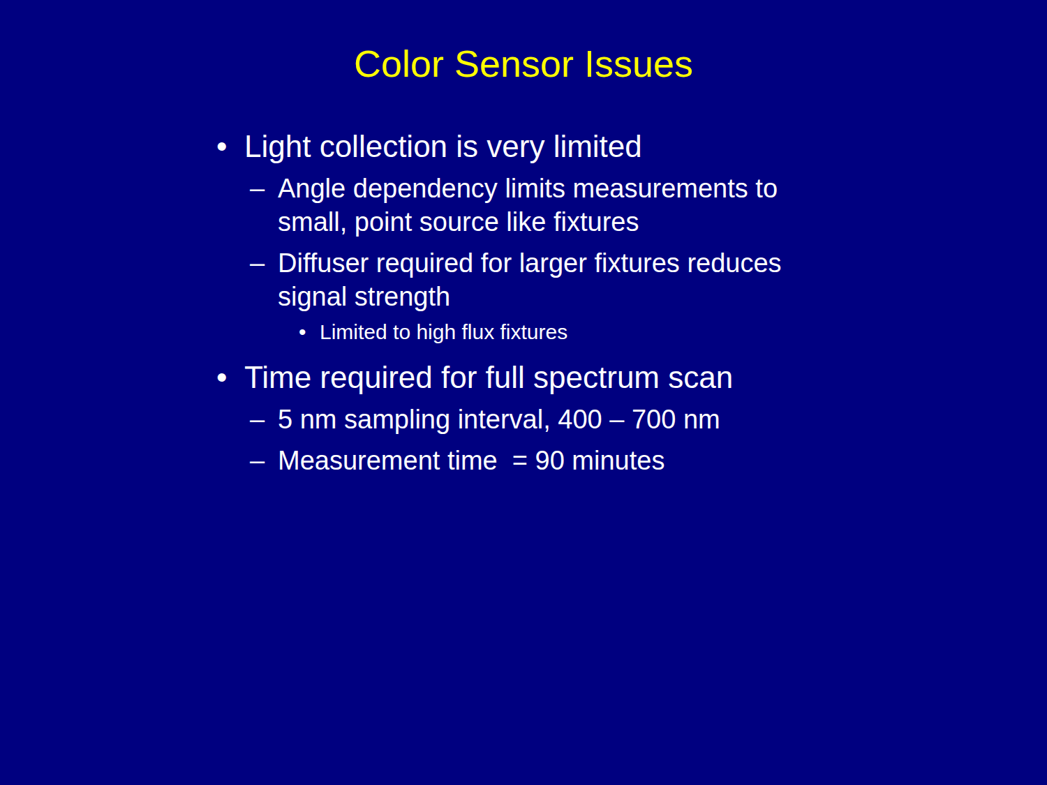Color Sensor Issues
Light collection is very limited
Angle dependency limits measurements to small, point source like fixtures
Diffuser required for larger fixtures reduces signal strength
Limited to high flux fixtures
Time required for full spectrum scan
5 nm sampling interval, 400 – 700 nm
Measurement time = 90 minutes